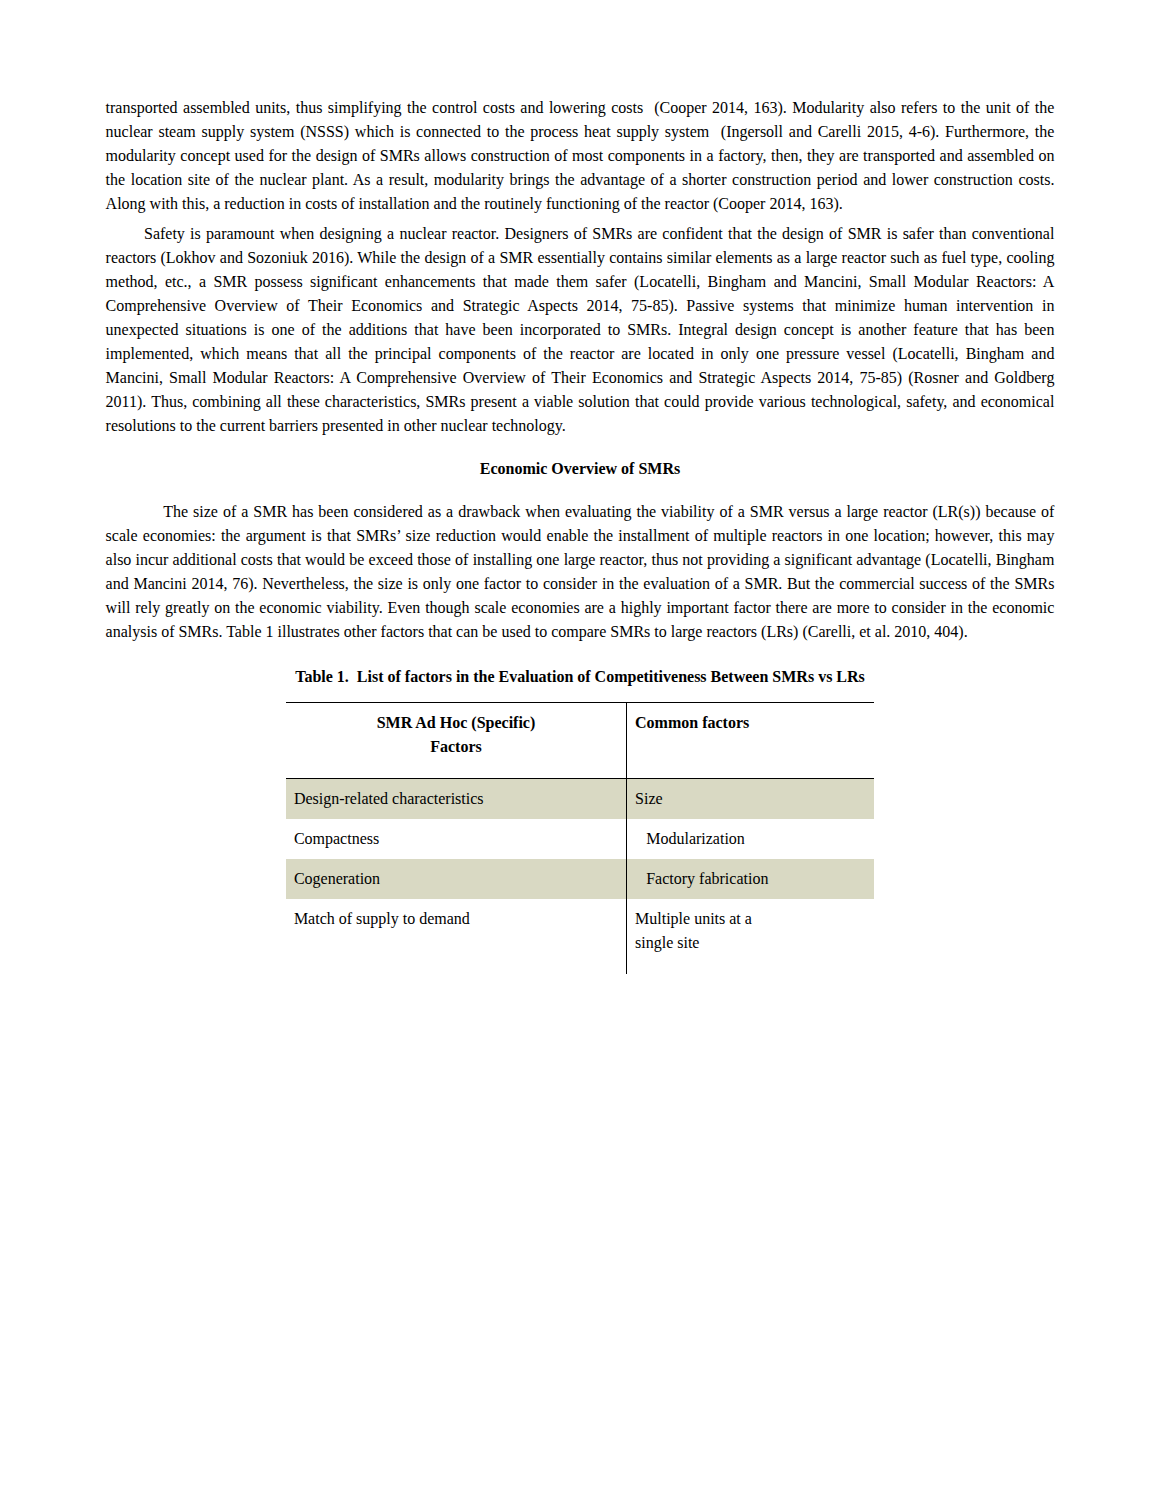transported assembled units, thus simplifying the control costs and lowering costs (Cooper 2014, 163). Modularity also refers to the unit of the nuclear steam supply system (NSSS) which is connected to the process heat supply system (Ingersoll and Carelli 2015, 4-6). Furthermore, the modularity concept used for the design of SMRs allows construction of most components in a factory, then, they are transported and assembled on the location site of the nuclear plant. As a result, modularity brings the advantage of a shorter construction period and lower construction costs. Along with this, a reduction in costs of installation and the routinely functioning of the reactor (Cooper 2014, 163).
Safety is paramount when designing a nuclear reactor. Designers of SMRs are confident that the design of SMR is safer than conventional reactors (Lokhov and Sozoniuk 2016). While the design of a SMR essentially contains similar elements as a large reactor such as fuel type, cooling method, etc., a SMR possess significant enhancements that made them safer (Locatelli, Bingham and Mancini, Small Modular Reactors: A Comprehensive Overview of Their Economics and Strategic Aspects 2014, 75-85). Passive systems that minimize human intervention in unexpected situations is one of the additions that have been incorporated to SMRs. Integral design concept is another feature that has been implemented, which means that all the principal components of the reactor are located in only one pressure vessel (Locatelli, Bingham and Mancini, Small Modular Reactors: A Comprehensive Overview of Their Economics and Strategic Aspects 2014, 75-85) (Rosner and Goldberg 2011). Thus, combining all these characteristics, SMRs present a viable solution that could provide various technological, safety, and economical resolutions to the current barriers presented in other nuclear technology.
Economic Overview of SMRs
The size of a SMR has been considered as a drawback when evaluating the viability of a SMR versus a large reactor (LR(s)) because of scale economies: the argument is that SMRs’ size reduction would enable the installment of multiple reactors in one location; however, this may also incur additional costs that would be exceed those of installing one large reactor, thus not providing a significant advantage (Locatelli, Bingham and Mancini 2014, 76). Nevertheless, the size is only one factor to consider in the evaluation of a SMR. But the commercial success of the SMRs will rely greatly on the economic viability. Even though scale economies are a highly important factor there are more to consider in the economic analysis of SMRs. Table 1 illustrates other factors that can be used to compare SMRs to large reactors (LRs) (Carelli, et al. 2010, 404).
Table 1. List of factors in the Evaluation of Competitiveness Between SMRs vs LRs
| SMR Ad Hoc (Specific) Factors | Common factors |
| --- | --- |
| Design-related characteristics | Size |
| Compactness | Modularization |
| Cogeneration | Factory fabrication |
| Match of supply to demand | Multiple units at a single site |